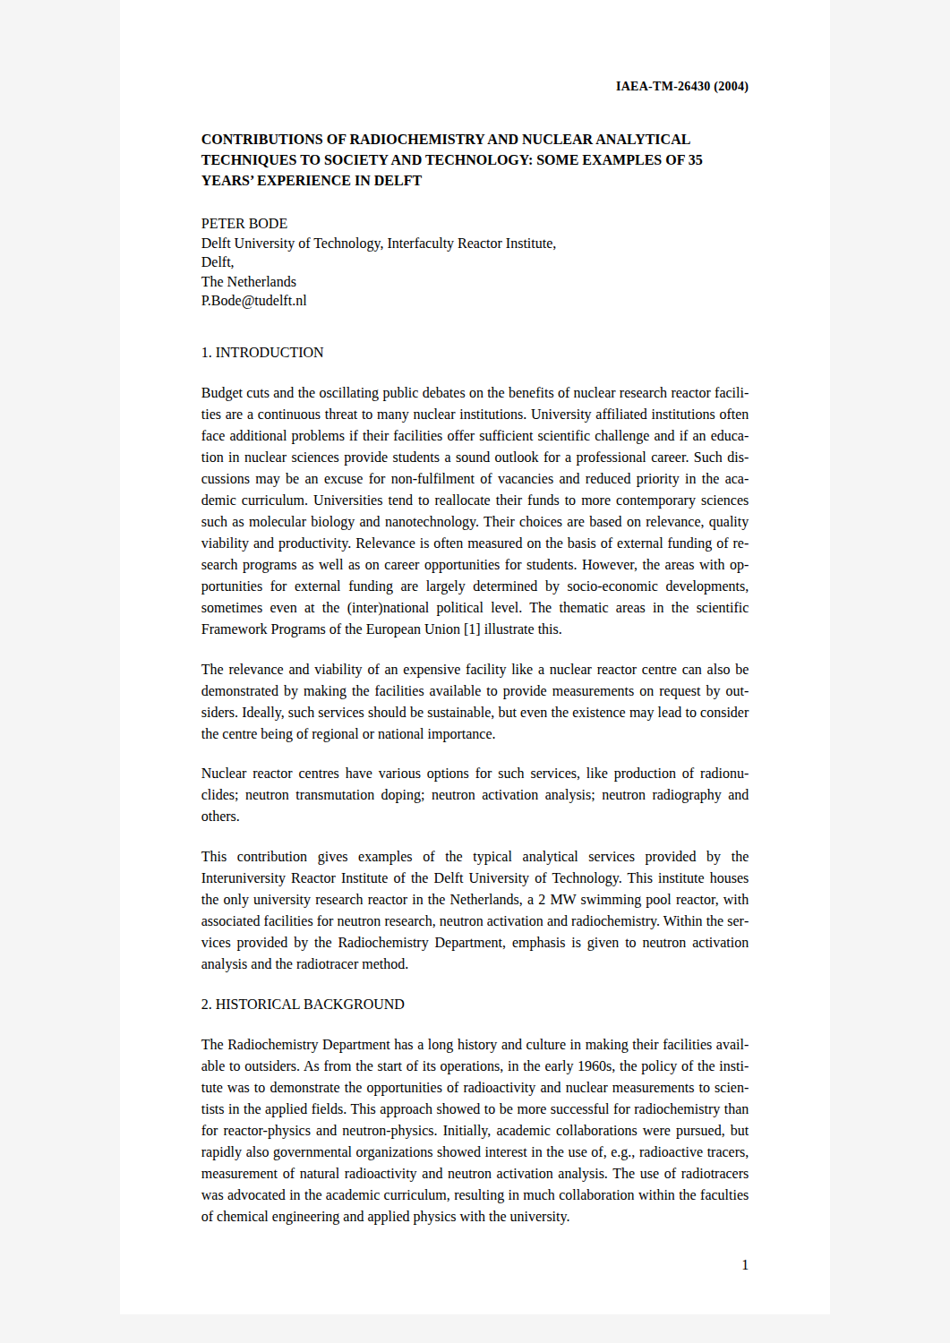IAEA-TM-26430 (2004)
Contributions of Radiochemistry and Nuclear Analytical Techniques to Society and Technology: Some Examples of 35 Years’ Experience in Delft
Peter Bode
Delft University of Technology, Interfaculty Reactor Institute,
Delft,
The Netherlands
P.Bode@tudelft.nl
1. Introduction
Budget cuts and the oscillating public debates on the benefits of nuclear research reactor facilities are a continuous threat to many nuclear institutions. University affiliated institutions often face additional problems if their facilities offer sufficient scientific challenge and if an education in nuclear sciences provide students a sound outlook for a professional career. Such discussions may be an excuse for non-fulfilment of vacancies and reduced priority in the academic curriculum. Universities tend to reallocate their funds to more contemporary sciences such as molecular biology and nanotechnology. Their choices are based on relevance, quality viability and productivity. Relevance is often measured on the basis of external funding of research programs as well as on career opportunities for students. However, the areas with opportunities for external funding are largely determined by socio-economic developments, sometimes even at the (inter)national political level. The thematic areas in the scientific Framework Programs of the European Union [1] illustrate this.
The relevance and viability of an expensive facility like a nuclear reactor centre can also be demonstrated by making the facilities available to provide measurements on request by outsiders. Ideally, such services should be sustainable, but even the existence may lead to consider the centre being of regional or national importance.
Nuclear reactor centres have various options for such services, like production of radionuclides; neutron transmutation doping; neutron activation analysis; neutron radiography and others.
This contribution gives examples of the typical analytical services provided by the Interuniversity Reactor Institute of the Delft University of Technology. This institute houses the only university research reactor in the Netherlands, a 2 MW swimming pool reactor, with associated facilities for neutron research, neutron activation and radiochemistry. Within the services provided by the Radiochemistry Department, emphasis is given to neutron activation analysis and the radiotracer method.
2. Historical Background
The Radiochemistry Department has a long history and culture in making their facilities available to outsiders. As from the start of its operations, in the early 1960s, the policy of the institute was to demonstrate the opportunities of radioactivity and nuclear measurements to scientists in the applied fields. This approach showed to be more successful for radiochemistry than for reactor-physics and neutron-physics. Initially, academic collaborations were pursued, but rapidly also governmental organizations showed interest in the use of, e.g., radioactive tracers, measurement of natural radioactivity and neutron activation analysis. The use of radiotracers was advocated in the academic curriculum, resulting in much collaboration within the faculties of chemical engineering and applied physics with the university.
1